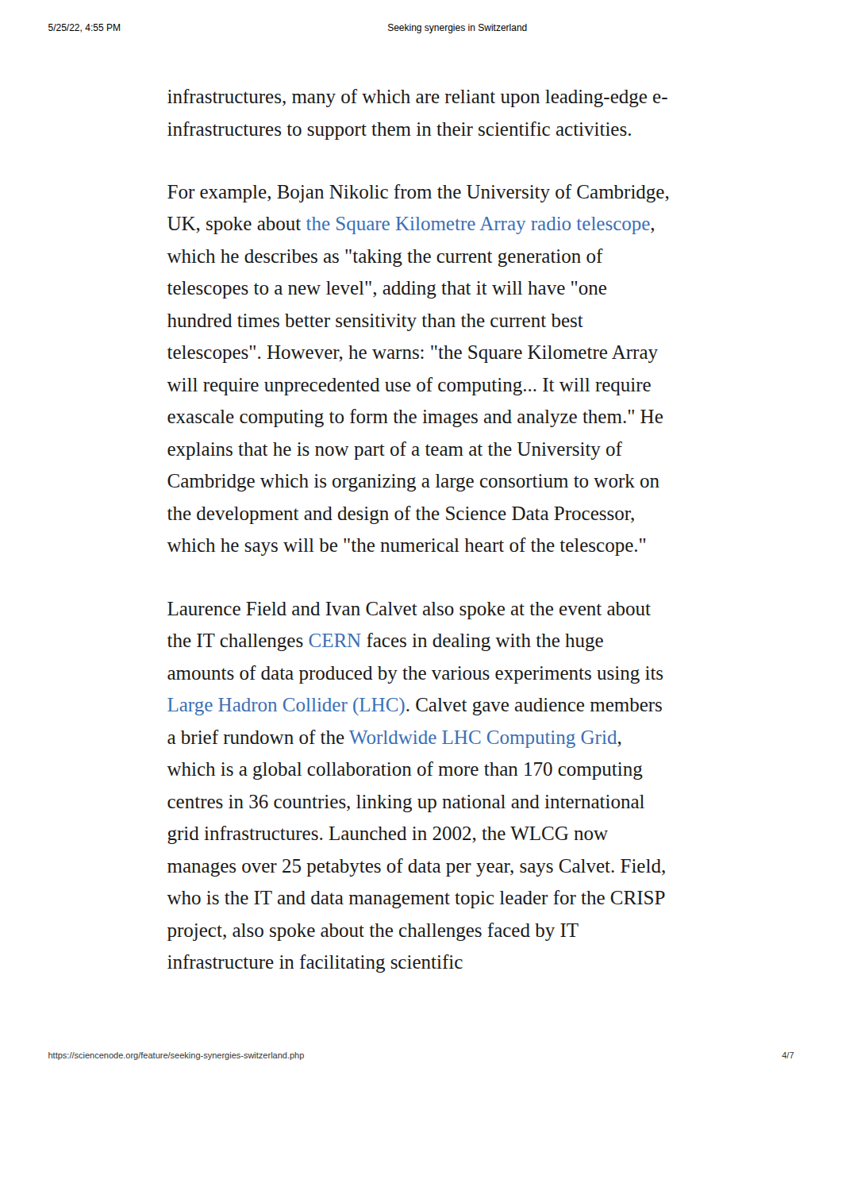5/25/22, 4:55 PM
Seeking synergies in Switzerland
infrastructures, many of which are reliant upon leading-edge e-infrastructures to support them in their scientific activities.
For example, Bojan Nikolic from the University of Cambridge, UK, spoke about the Square Kilometre Array radio telescope, which he describes as "taking the current generation of telescopes to a new level", adding that it will have "one hundred times better sensitivity than the current best telescopes". However, he warns: "the Square Kilometre Array will require unprecedented use of computing... It will require exascale computing to form the images and analyze them." He explains that he is now part of a team at the University of Cambridge which is organizing a large consortium to work on the development and design of the Science Data Processor, which he says will be "the numerical heart of the telescope."
Laurence Field and Ivan Calvet also spoke at the event about the IT challenges CERN faces in dealing with the huge amounts of data produced by the various experiments using its Large Hadron Collider (LHC). Calvet gave audience members a brief rundown of the Worldwide LHC Computing Grid, which is a global collaboration of more than 170 computing centres in 36 countries, linking up national and international grid infrastructures. Launched in 2002, the WLCG now manages over 25 petabytes of data per year, says Calvet. Field, who is the IT and data management topic leader for the CRISP project, also spoke about the challenges faced by IT infrastructure in facilitating scientific
https://sciencenode.org/feature/seeking-synergies-switzerland.php
4/7